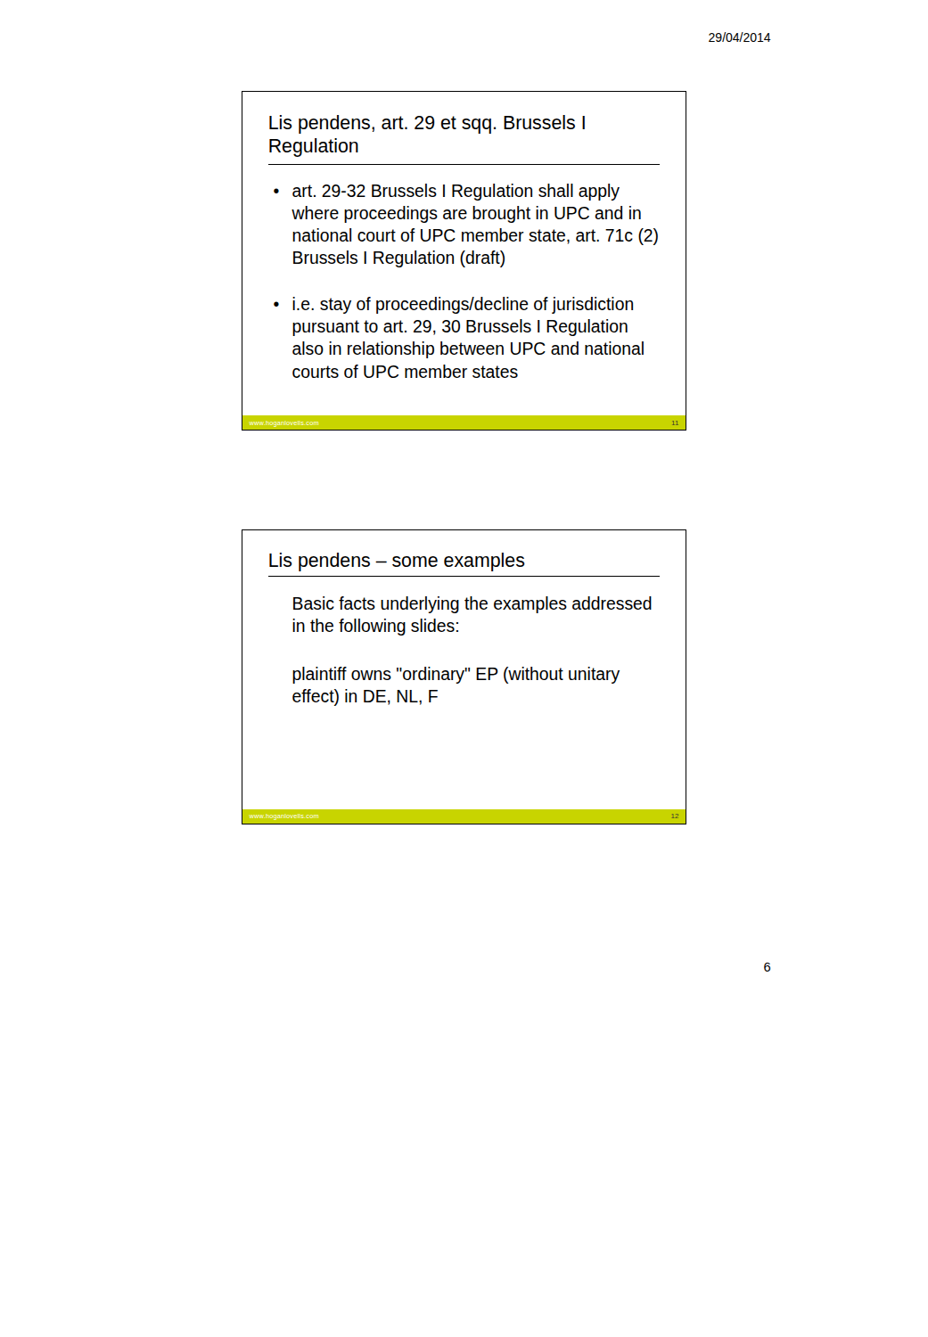29/04/2014
Lis pendens, art. 29 et sqq. Brussels I Regulation
art. 29-32 Brussels I Regulation shall apply where proceedings are brought in UPC and in national court of UPC member state, art. 71c (2) Brussels I Regulation (draft)
i.e. stay of proceedings/decline of jurisdiction pursuant to art. 29, 30 Brussels I Regulation also in relationship between UPC and national courts of UPC member states
www.hoganlovells.com 11
Lis pendens – some examples
Basic facts underlying the examples addressed in the following slides:
plaintiff owns "ordinary" EP (without unitary effect) in DE, NL, F
www.hoganlovells.com 12
6